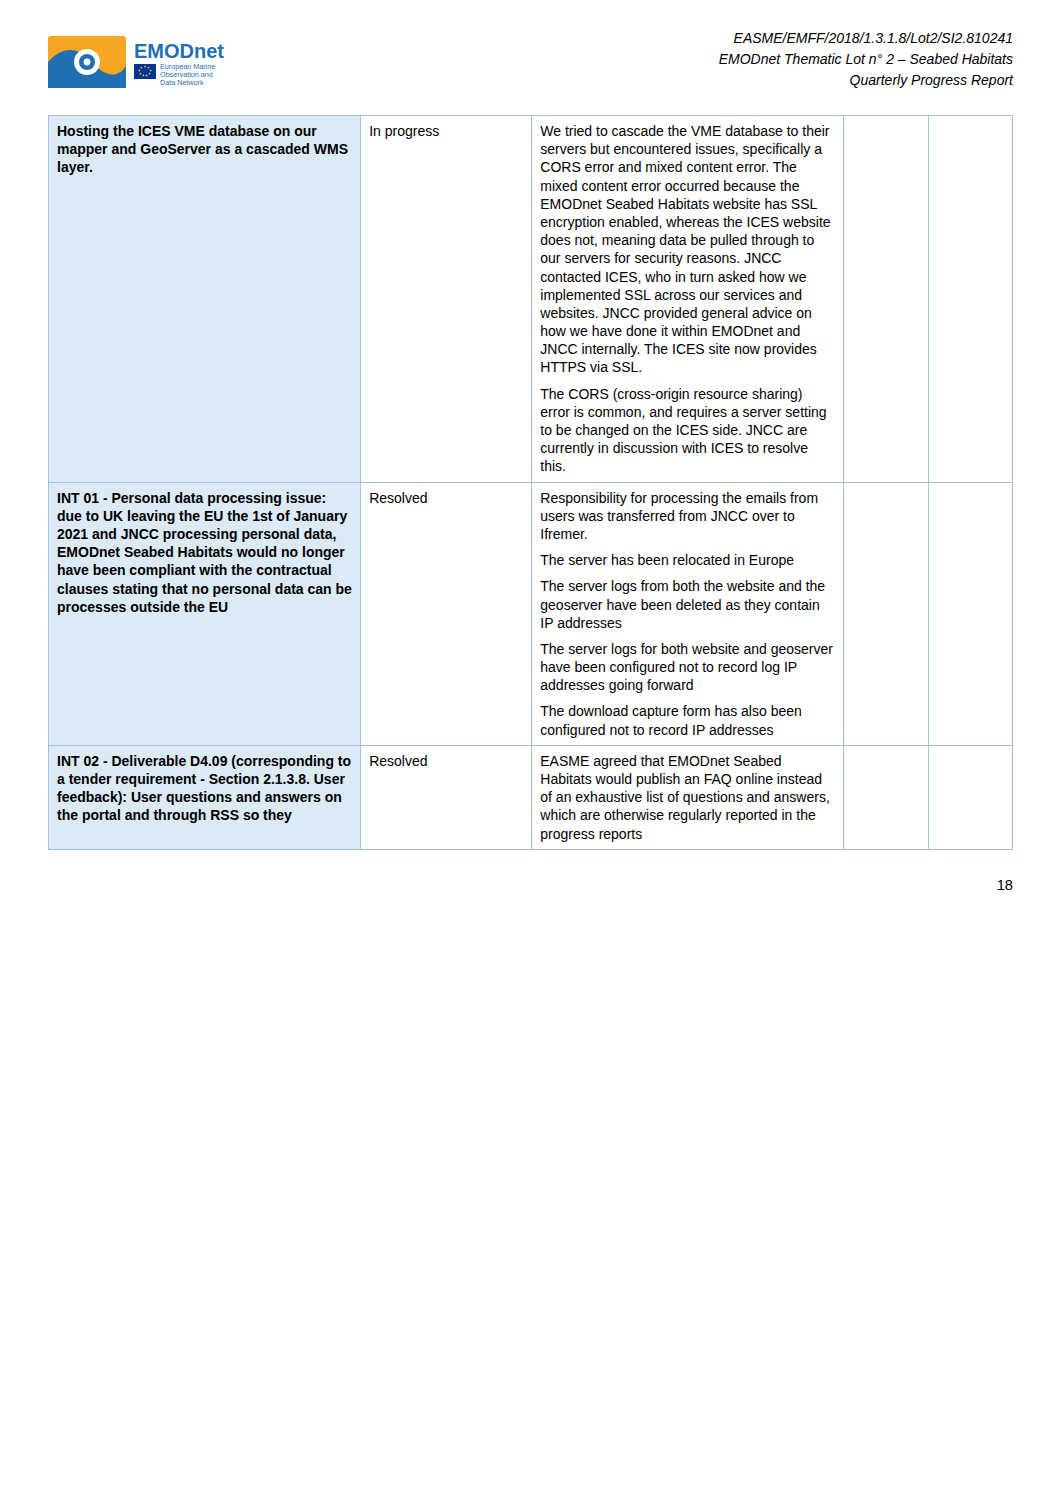EMODnet European Marine Observation and Data Network
EASME/EMFF/2018/1.3.1.8/Lot2/SI2.810241
EMODnet Thematic Lot n° 2 – Seabed Habitats
Quarterly Progress Report
| Hosting the ICES VME database on our mapper and GeoServer as a cascaded WMS layer. | In progress | We tried to cascade the VME database to their servers but encountered issues, specifically a CORS error and mixed content error. The mixed content error occurred because the EMODnet Seabed Habitats website has SSL encryption enabled, whereas the ICES website does not, meaning data be pulled through to our servers for security reasons. JNCC contacted ICES, who in turn asked how we implemented SSL across our services and websites. JNCC provided general advice on how we have done it within EMODnet and JNCC internally. The ICES site now provides HTTPS via SSL. The CORS (cross-origin resource sharing) error is common, and requires a server setting to be changed on the ICES side. JNCC are currently in discussion with ICES to resolve this. | | |
| INT 01 - Personal data processing issue: due to UK leaving the EU the 1st of January 2021 and JNCC processing personal data, EMODnet Seabed Habitats would no longer have been compliant with the contractual clauses stating that no personal data can be processes outside the EU | Resolved | Responsibility for processing the emails from users was transferred from JNCC over to Ifremer. The server has been relocated in Europe The server logs from both the website and the geoserver have been deleted as they contain IP addresses The server logs for both website and geoserver have been configured not to record log IP addresses going forward The download capture form has also been configured not to record IP addresses | | |
| INT 02 - Deliverable D4.09 (corresponding to a tender requirement - Section 2.1.3.8. User feedback): User questions and answers on the portal and through RSS so they | Resolved | EASME agreed that EMODnet Seabed Habitats would publish an FAQ online instead of an exhaustive list of questions and answers, which are otherwise regularly reported in the progress reports | | |
18